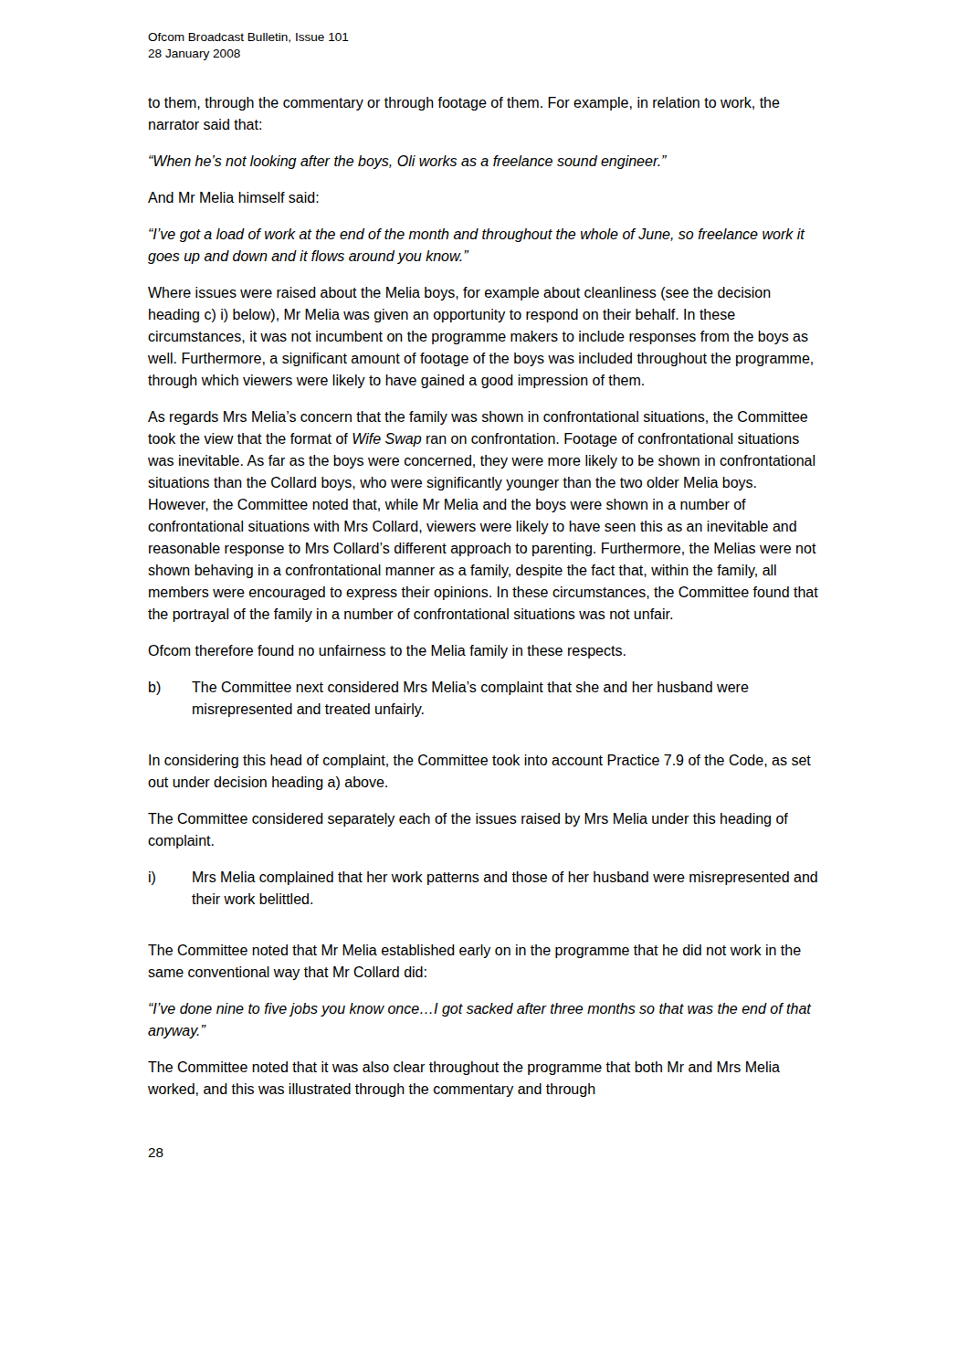Ofcom Broadcast Bulletin, Issue 101
28 January 2008
to them, through the commentary or through footage of them. For example, in relation to work, the narrator said that:
“When he’s not looking after the boys, Oli works as a freelance sound engineer.”
And Mr Melia himself said:
“I’ve got a load of work at the end of the month and throughout the whole of June, so freelance work it goes up and down and it flows around you know.”
Where issues were raised about the Melia boys, for example about cleanliness (see the decision heading c) i) below), Mr Melia was given an opportunity to respond on their behalf. In these circumstances, it was not incumbent on the programme makers to include responses from the boys as well. Furthermore, a significant amount of footage of the boys was included throughout the programme, through which viewers were likely to have gained a good impression of them.
As regards Mrs Melia’s concern that the family was shown in confrontational situations, the Committee took the view that the format of Wife Swap ran on confrontation. Footage of confrontational situations was inevitable. As far as the boys were concerned, they were more likely to be shown in confrontational situations than the Collard boys, who were significantly younger than the two older Melia boys. However, the Committee noted that, while Mr Melia and the boys were shown in a number of confrontational situations with Mrs Collard, viewers were likely to have seen this as an inevitable and reasonable response to Mrs Collard’s different approach to parenting. Furthermore, the Melias were not shown behaving in a confrontational manner as a family, despite the fact that, within the family, all members were encouraged to express their opinions. In these circumstances, the Committee found that the portrayal of the family in a number of confrontational situations was not unfair.
Ofcom therefore found no unfairness to the Melia family in these respects.
b)
The Committee next considered Mrs Melia’s complaint that she and her husband were misrepresented and treated unfairly.
In considering this head of complaint, the Committee took into account Practice 7.9 of the Code, as set out under decision heading a) above.
The Committee considered separately each of the issues raised by Mrs Melia under this heading of complaint.
i)
Mrs Melia complained that her work patterns and those of her husband were misrepresented and their work belittled.
The Committee noted that Mr Melia established early on in the programme that he did not work in the same conventional way that Mr Collard did:
“I’ve done nine to five jobs you know once…I got sacked after three months so that was the end of that anyway.”
The Committee noted that it was also clear throughout the programme that both Mr and Mrs Melia worked, and this was illustrated through the commentary and through
28